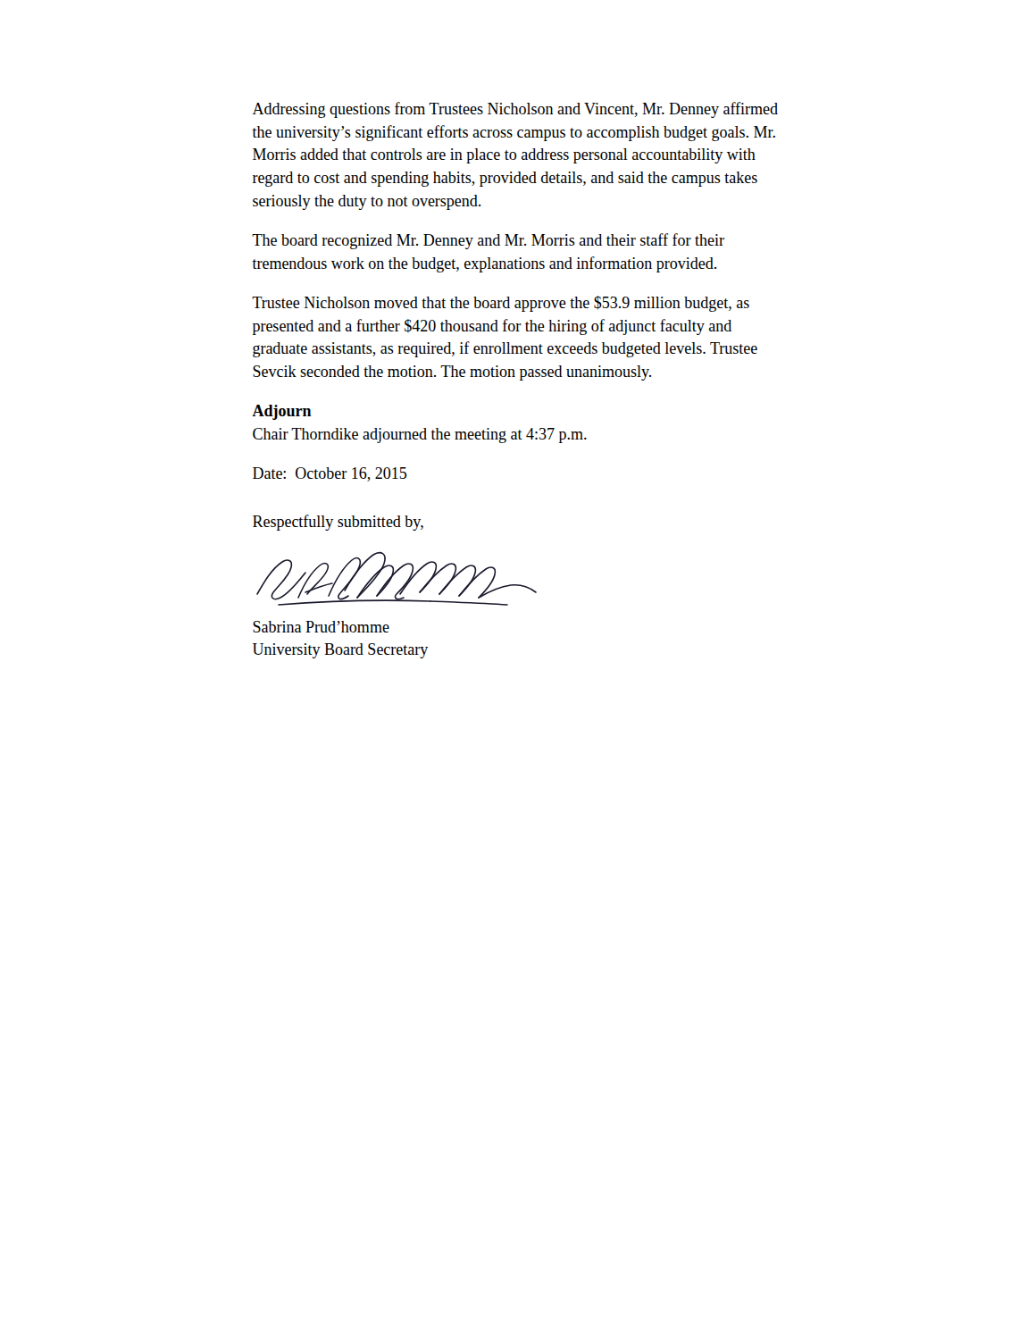Addressing questions from Trustees Nicholson and Vincent, Mr. Denney affirmed the university’s significant efforts across campus to accomplish budget goals. Mr. Morris added that controls are in place to address personal accountability with regard to cost and spending habits, provided details, and said the campus takes seriously the duty to not overspend.
The board recognized Mr. Denney and Mr. Morris and their staff for their tremendous work on the budget, explanations and information provided.
Trustee Nicholson moved that the board approve the $53.9 million budget, as presented and a further $420 thousand for the hiring of adjunct faculty and graduate assistants, as required, if enrollment exceeds budgeted levels. Trustee Sevcik seconded the motion. The motion passed unanimously.
Adjourn
Chair Thorndike adjourned the meeting at 4:37 p.m.
Date: October 16, 2015
Respectfully submitted by,
Sabrina Prud’homme
University Board Secretary